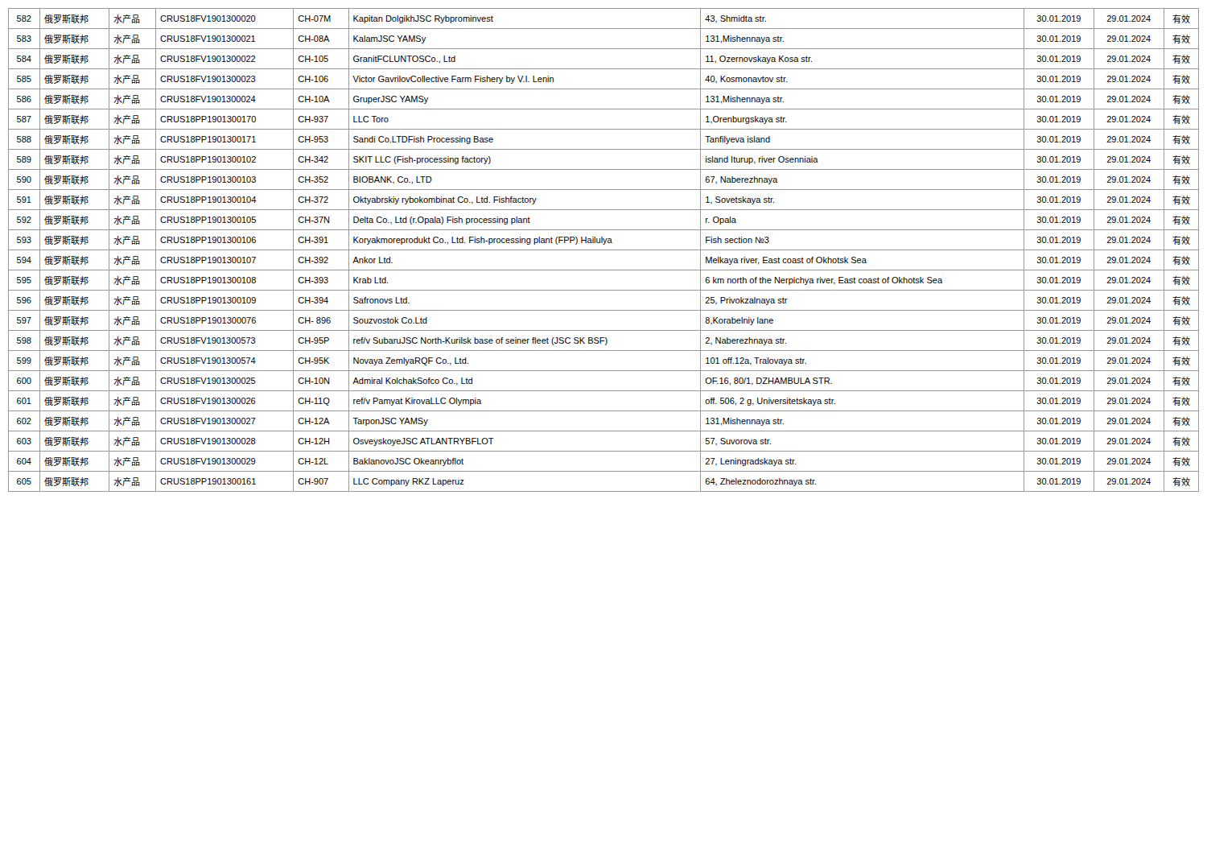| 582 | 俄罗斯联邦 | 水产品 | CRUS18FV1901300020 | CH-07M | Kapitan DolgikhJSC Rybprominvest | 43, Shmidta str. | 30.01.2019 | 29.01.2024 | 有效 |
| 583 | 俄罗斯联邦 | 水产品 | CRUS18FV1901300021 | CH-08A | KalamJSC YAMSy | 131,Mishennaya str. | 30.01.2019 | 29.01.2024 | 有效 |
| 584 | 俄罗斯联邦 | 水产品 | CRUS18FV1901300022 | CH-105 | GranitFCLUNTOSCo., Ltd | 11, Ozernovskaya Kosa str. | 30.01.2019 | 29.01.2024 | 有效 |
| 585 | 俄罗斯联邦 | 水产品 | CRUS18FV1901300023 | CH-106 | Victor GavrilovCollective Farm Fishery by V.I. Lenin | 40, Kosmonavtov str. | 30.01.2019 | 29.01.2024 | 有效 |
| 586 | 俄罗斯联邦 | 水产品 | CRUS18FV1901300024 | CH-10A | GruperJSC YAMSy | 131,Mishennaya str. | 30.01.2019 | 29.01.2024 | 有效 |
| 587 | 俄罗斯联邦 | 水产品 | CRUS18PP1901300170 | CH-937 | LLC Toro | 1,Orenburgskaya str. | 30.01.2019 | 29.01.2024 | 有效 |
| 588 | 俄罗斯联邦 | 水产品 | CRUS18PP1901300171 | CH-953 | Sandi Co.LTDFish Processing Base | Tanfilyeva island | 30.01.2019 | 29.01.2024 | 有效 |
| 589 | 俄罗斯联邦 | 水产品 | CRUS18PP1901300102 | CH-342 | SKIT LLC (Fish-processing factory) | island Iturup, river Osenniaia | 30.01.2019 | 29.01.2024 | 有效 |
| 590 | 俄罗斯联邦 | 水产品 | CRUS18PP1901300103 | CH-352 | BIOBANK, Co., LTD | 67, Naberezhnaya | 30.01.2019 | 29.01.2024 | 有效 |
| 591 | 俄罗斯联邦 | 水产品 | CRUS18PP1901300104 | CH-372 | Oktyabrskiy rybokombinat Co., Ltd. Fishfactory | 1, Sovetskaya str. | 30.01.2019 | 29.01.2024 | 有效 |
| 592 | 俄罗斯联邦 | 水产品 | CRUS18PP1901300105 | CH-37N | Delta Co., Ltd (r.Opala) Fish processing plant | r. Opala | 30.01.2019 | 29.01.2024 | 有效 |
| 593 | 俄罗斯联邦 | 水产品 | CRUS18PP1901300106 | CH-391 | Koryakmoreprodukt Co., Ltd. Fish-processing plant (FPP) Hailulya | Fish section №3 | 30.01.2019 | 29.01.2024 | 有效 |
| 594 | 俄罗斯联邦 | 水产品 | CRUS18PP1901300107 | CH-392 | Ankor Ltd. | Melkaya river, East coast of Okhotsk Sea | 30.01.2019 | 29.01.2024 | 有效 |
| 595 | 俄罗斯联邦 | 水产品 | CRUS18PP1901300108 | CH-393 | Krab Ltd. | 6 km north of the Nerpichya river, East coast of Okhotsk Sea | 30.01.2019 | 29.01.2024 | 有效 |
| 596 | 俄罗斯联邦 | 水产品 | CRUS18PP1901300109 | CH-394 | Safronovs Ltd. | 25, Privokzalnaya str | 30.01.2019 | 29.01.2024 | 有效 |
| 597 | 俄罗斯联邦 | 水产品 | CRUS18PP1901300076 | CH- 896 | Souzvostok Co.Ltd | 8,Korabelniy lane | 30.01.2019 | 29.01.2024 | 有效 |
| 598 | 俄罗斯联邦 | 水产品 | CRUS18FV1901300573 | CH-95P | ref/v SubaruJSC North-Kurilsk base of seiner fleet (JSC SK BSF) | 2, Naberezhnaya str. | 30.01.2019 | 29.01.2024 | 有效 |
| 599 | 俄罗斯联邦 | 水产品 | CRUS18FV1901300574 | CH-95K | Novaya ZemlyaRQF Co., Ltd. | 101 off.12a, Tralovaya str. | 30.01.2019 | 29.01.2024 | 有效 |
| 600 | 俄罗斯联邦 | 水产品 | CRUS18FV1901300025 | CH-10N | Admiral KolchakSofco Co., Ltd | OF.16, 80/1, DZHAMBULA STR. | 30.01.2019 | 29.01.2024 | 有效 |
| 601 | 俄罗斯联邦 | 水产品 | CRUS18FV1901300026 | CH-11Q | ref/v Pamyat KirovaLLC Olympia | off. 506, 2 g, Universitetskaya str. | 30.01.2019 | 29.01.2024 | 有效 |
| 602 | 俄罗斯联邦 | 水产品 | CRUS18FV1901300027 | CH-12A | TarponJSC YAMSy | 131,Mishennaya str. | 30.01.2019 | 29.01.2024 | 有效 |
| 603 | 俄罗斯联邦 | 水产品 | CRUS18FV1901300028 | CH-12H | OsveyskoyeJSC ATLANTRYBFLOT | 57, Suvorova str. | 30.01.2019 | 29.01.2024 | 有效 |
| 604 | 俄罗斯联邦 | 水产品 | CRUS18FV1901300029 | CH-12L | BaklanovoJSC Okeanrybflot | 27, Leningradskaya str. | 30.01.2019 | 29.01.2024 | 有效 |
| 605 | 俄罗斯联邦 | 水产品 | CRUS18PP1901300161 | CH-907 | LLC Company RKZ Laperuz | 64, Zheleznodorozhnaya str. | 30.01.2019 | 29.01.2024 | 有效 |